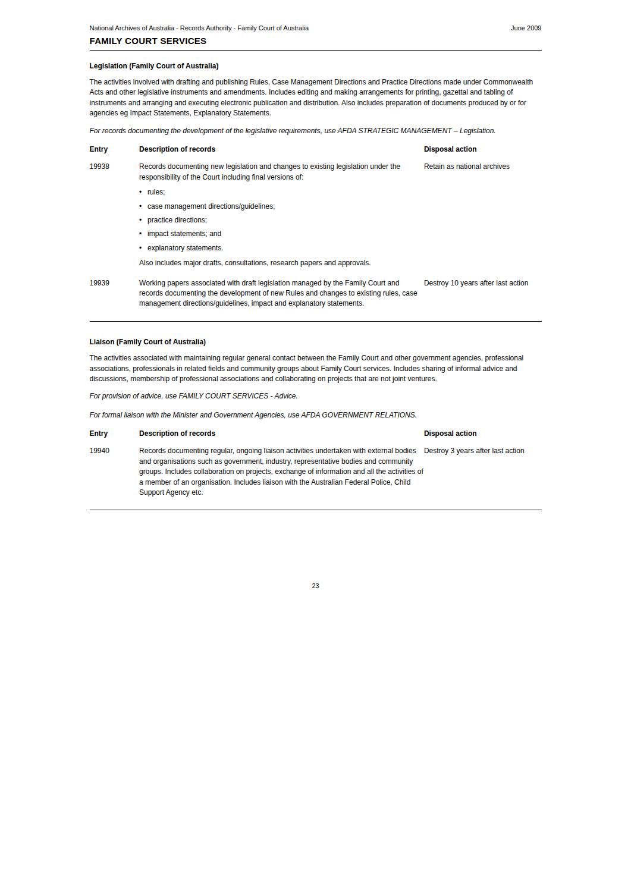National Archives of Australia - Records Authority - Family Court of Australia
June 2009
FAMILY COURT SERVICES
Legislation (Family Court of Australia)
The activities involved with drafting and publishing Rules, Case Management Directions and Practice Directions made under Commonwealth Acts and other legislative instruments and amendments. Includes editing and making arrangements for printing, gazettal and tabling of instruments and arranging and executing electronic publication and distribution. Also includes preparation of documents produced by or for agencies eg Impact Statements, Explanatory Statements.
For records documenting the development of the legislative requirements, use AFDA STRATEGIC MANAGEMENT – Legislation.
| Entry | Description of records | Disposal action |
| --- | --- | --- |
| 19938 | Records documenting new legislation and changes to existing legislation under the responsibility of the Court including final versions of: rules; case management directions/guidelines; practice directions; impact statements; and explanatory statements. Also includes major drafts, consultations, research papers and approvals. | Retain as national archives |
| 19939 | Working papers associated with draft legislation managed by the Family Court and records documenting the development of new Rules and changes to existing rules, case management directions/guidelines, impact and explanatory statements. | Destroy 10 years after last action |
Liaison (Family Court of Australia)
The activities associated with maintaining regular general contact between the Family Court and other government agencies, professional associations, professionals in related fields and community groups about Family Court services. Includes sharing of informal advice and discussions, membership of professional associations and collaborating on projects that are not joint ventures.
For provision of advice, use FAMILY COURT SERVICES - Advice.
For formal liaison with the Minister and Government Agencies, use AFDA GOVERNMENT RELATIONS.
| Entry | Description of records | Disposal action |
| --- | --- | --- |
| 19940 | Records documenting regular, ongoing liaison activities undertaken with external bodies and organisations such as government, industry, representative bodies and community groups. Includes collaboration on projects, exchange of information and all the activities of a member of an organisation. Includes liaison with the Australian Federal Police, Child Support Agency etc. | Destroy 3 years after last action |
23